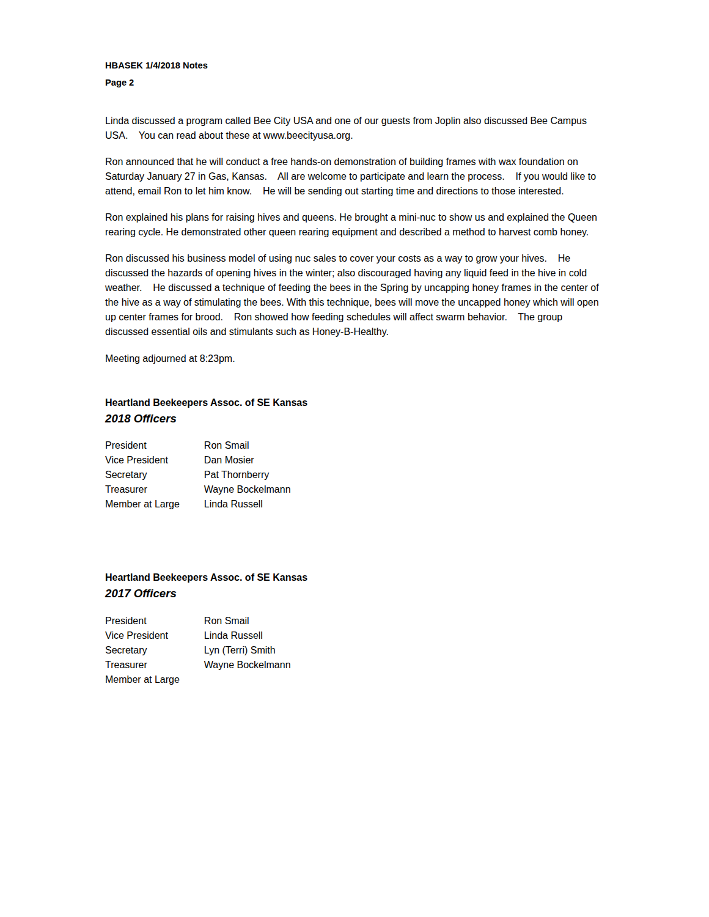HBASEK 1/4/2018 Notes
Page 2
Linda discussed a program called Bee City USA and one of our guests from Joplin also discussed Bee Campus USA. You can read about these at www.beecityusa.org.
Ron announced that he will conduct a free hands-on demonstration of building frames with wax foundation on Saturday January 27 in Gas, Kansas. All are welcome to participate and learn the process. If you would like to attend, email Ron to let him know. He will be sending out starting time and directions to those interested.
Ron explained his plans for raising hives and queens. He brought a mini-nuc to show us and explained the Queen rearing cycle. He demonstrated other queen rearing equipment and described a method to harvest comb honey.
Ron discussed his business model of using nuc sales to cover your costs as a way to grow your hives. He discussed the hazards of opening hives in the winter; also discouraged having any liquid feed in the hive in cold weather. He discussed a technique of feeding the bees in the Spring by uncapping honey frames in the center of the hive as a way of stimulating the bees. With this technique, bees will move the uncapped honey which will open up center frames for brood. Ron showed how feeding schedules will affect swarm behavior. The group discussed essential oils and stimulants such as Honey-B-Healthy.
Meeting adjourned at 8:23pm.
Heartland Beekeepers Assoc. of SE Kansas
2018 Officers
| President | Ron Smail |
| Vice President | Dan Mosier |
| Secretary | Pat Thornberry |
| Treasurer | Wayne Bockelmann |
| Member at Large | Linda Russell |
Heartland Beekeepers Assoc. of SE Kansas
2017 Officers
| President | Ron Smail |
| Vice President | Linda Russell |
| Secretary | Lyn (Terri) Smith |
| Treasurer | Wayne Bockelmann |
| Member at Large | |